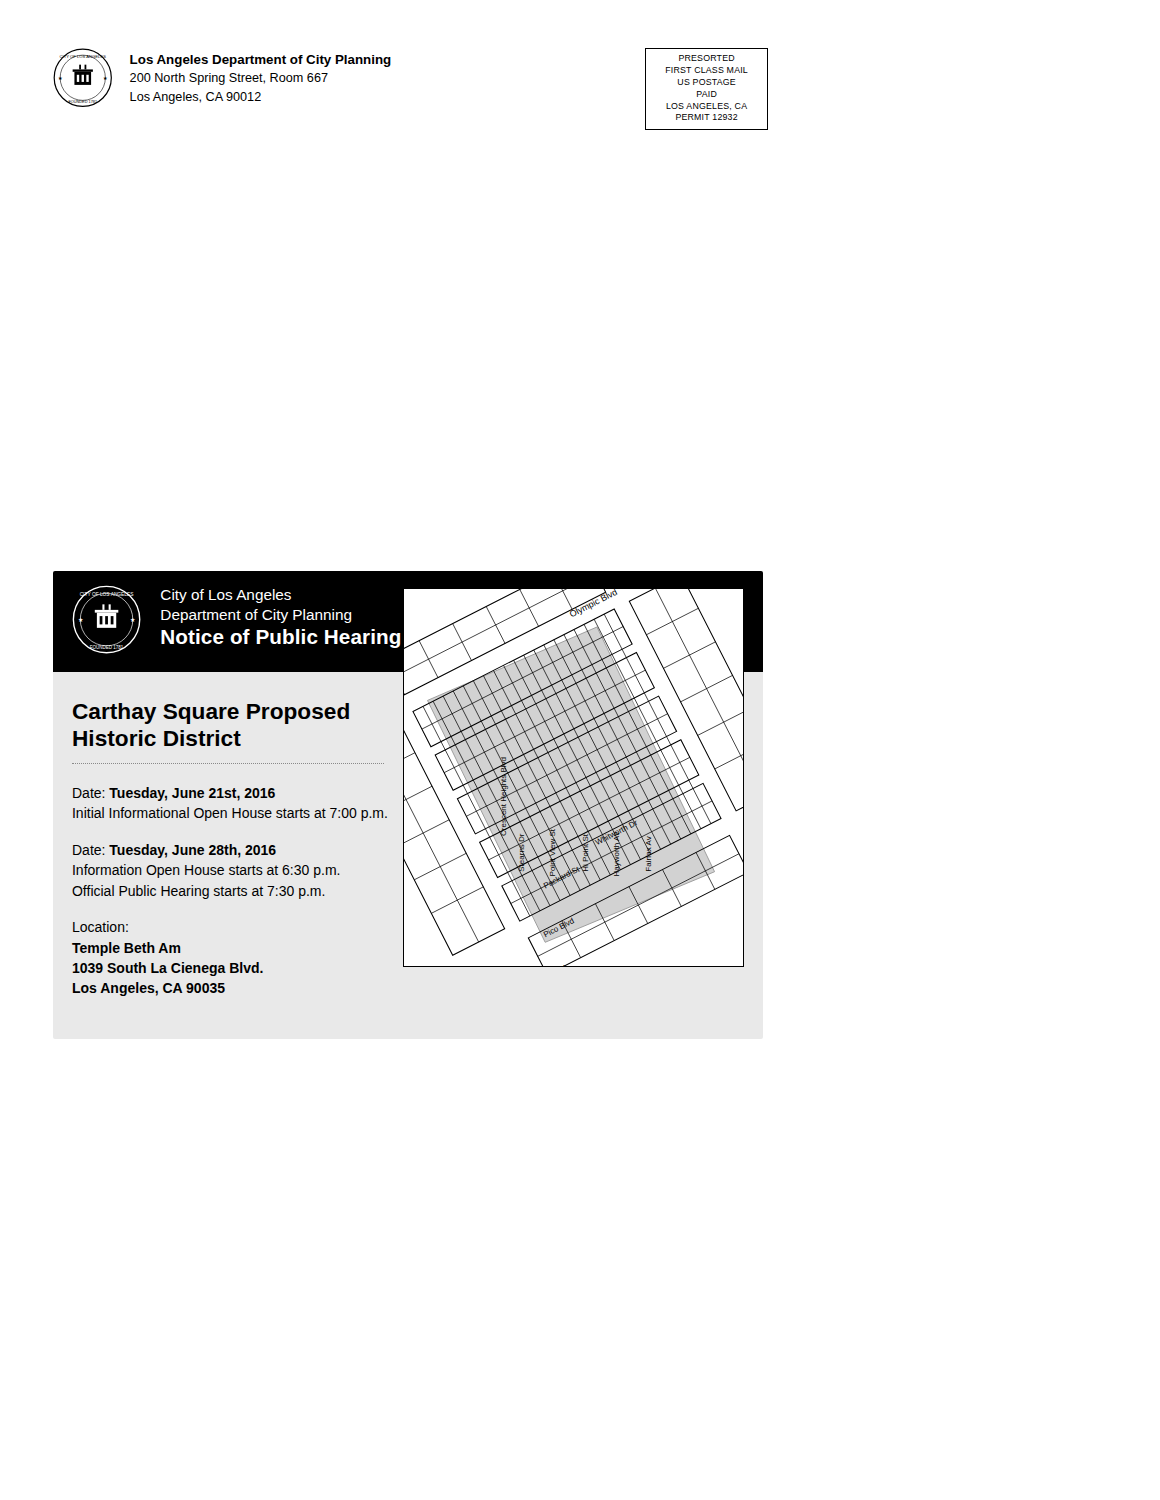CITY OF LOS ANGELES FOUNDED 1781 ★ ★
Los Angeles Department of City Planning
200 North Spring Street, Room 667
Los Angeles, CA 90012
PRESORTED
FIRST CLASS MAIL
US POSTAGE
PAID
LOS ANGELES, CA
PERMIT 12932
CITY OF LOS ANGELES FOUNDED 1781 ★ ★
City of Los Angeles
Department of City Planning
Notice of Public Hearing
Carthay Square Proposed
Historic District
Date: Tuesday, June 21st, 2016
Initial Informational Open House starts at 7:00 p.m.
Date: Tuesday, June 28th, 2016
Information Open House starts at 6:30 p.m.
Official Public Hearing starts at 7:30 p.m.
Location: Temple Beth Am 1039 South La Cienega Blvd. Los Angeles, CA 90035
Olympic Blvd Pico Blvd Whitworth Dr Packard St Crescent Heights Blvd Stearns Dr Point View St Hi Point St Hayworth Av Fairfax Av
.